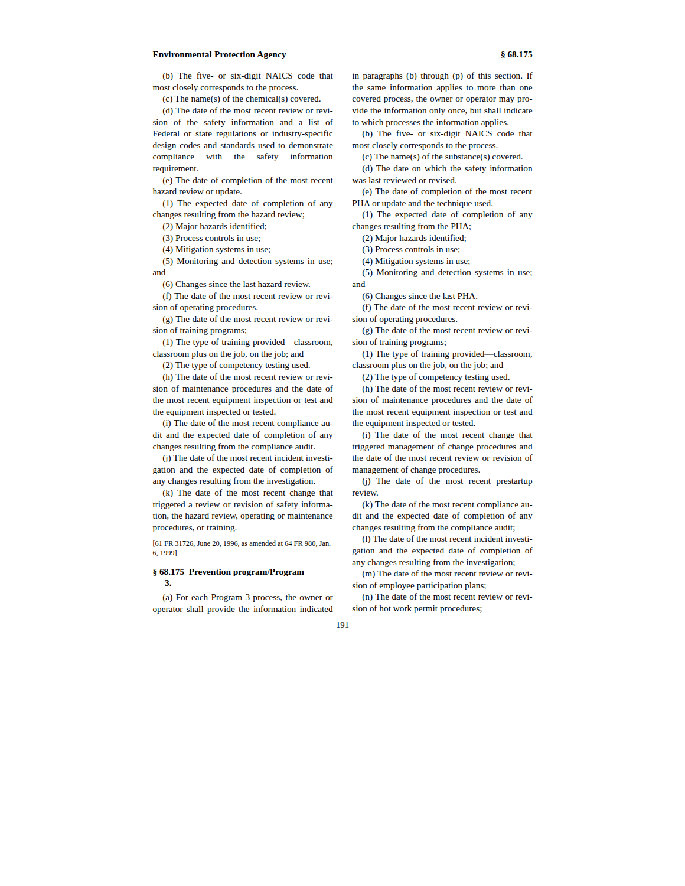Environmental Protection Agency § 68.175
(b) The five- or six-digit NAICS code that most closely corresponds to the process.
(c) The name(s) of the chemical(s) covered.
(d) The date of the most recent review or revision of the safety information and a list of Federal or state regulations or industry-specific design codes and standards used to demonstrate compliance with the safety information requirement.
(e) The date of completion of the most recent hazard review or update.
(1) The expected date of completion of any changes resulting from the hazard review;
(2) Major hazards identified;
(3) Process controls in use;
(4) Mitigation systems in use;
(5) Monitoring and detection systems in use; and
(6) Changes since the last hazard review.
(f) The date of the most recent review or revision of operating procedures.
(g) The date of the most recent review or revision of training programs;
(1) The type of training provided—classroom, classroom plus on the job, on the job; and
(2) The type of competency testing used.
(h) The date of the most recent review or revision of maintenance procedures and the date of the most recent equipment inspection or test and the equipment inspected or tested.
(i) The date of the most recent compliance audit and the expected date of completion of any changes resulting from the compliance audit.
(j) The date of the most recent incident investigation and the expected date of completion of any changes resulting from the investigation.
(k) The date of the most recent change that triggered a review or revision of safety information, the hazard review, operating or maintenance procedures, or training.
[61 FR 31726, June 20, 1996, as amended at 64 FR 980, Jan. 6, 1999]
§ 68.175 Prevention program/Program 3.
(a) For each Program 3 process, the owner or operator shall provide the information indicated in paragraphs (b) through (p) of this section. If the same information applies to more than one covered process, the owner or operator may provide the information only once, but shall indicate to which processes the information applies.
(b) The five- or six-digit NAICS code that most closely corresponds to the process.
(c) The name(s) of the substance(s) covered.
(d) The date on which the safety information was last reviewed or revised.
(e) The date of completion of the most recent PHA or update and the technique used.
(1) The expected date of completion of any changes resulting from the PHA;
(2) Major hazards identified;
(3) Process controls in use;
(4) Mitigation systems in use;
(5) Monitoring and detection systems in use; and
(6) Changes since the last PHA.
(f) The date of the most recent review or revision of operating procedures.
(g) The date of the most recent review or revision of training programs;
(1) The type of training provided—classroom, classroom plus on the job, on the job; and
(2) The type of competency testing used.
(h) The date of the most recent review or revision of maintenance procedures and the date of the most recent equipment inspection or test and the equipment inspected or tested.
(i) The date of the most recent change that triggered management of change procedures and the date of the most recent review or revision of management of change procedures.
(j) The date of the most recent prestartup review.
(k) The date of the most recent compliance audit and the expected date of completion of any changes resulting from the compliance audit;
(l) The date of the most recent incident investigation and the expected date of completion of any changes resulting from the investigation;
(m) The date of the most recent review or revision of employee participation plans;
(n) The date of the most recent review or revision of hot work permit procedures;
191